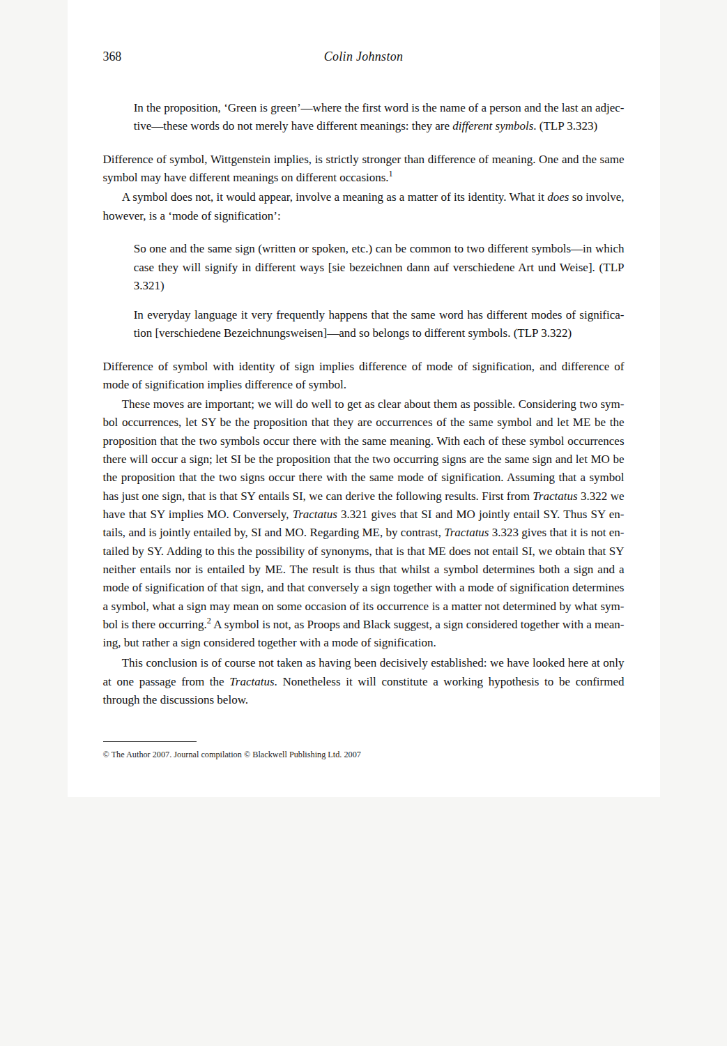368 Colin Johnston 368
In the proposition, ‘Green is green’—where the first word is the name of a person and the last an adjective—these words do not merely have different meanings: they are different symbols. (TLP 3.323)
Difference of symbol, Wittgenstein implies, is strictly stronger than difference of meaning. One and the same symbol may have different meanings on different occasions.1
A symbol does not, it would appear, involve a meaning as a matter of its identity. What it does so involve, however, is a ‘mode of signification’:
So one and the same sign (written or spoken, etc.) can be common to two different symbols—in which case they will signify in different ways [sie bezeichnen dann auf verschiedene Art und Weise]. (TLP 3.321)
In everyday language it very frequently happens that the same word has different modes of signification [verschiedene Bezeichnungsweisen]—and so belongs to different symbols. (TLP 3.322)
Difference of symbol with identity of sign implies difference of mode of signification, and difference of mode of signification implies difference of symbol.
These moves are important; we will do well to get as clear about them as possible. Considering two symbol occurrences, let SY be the proposition that they are occurrences of the same symbol and let ME be the proposition that the two symbols occur there with the same meaning. With each of these symbol occurrences there will occur a sign; let SI be the proposition that the two occurring signs are the same sign and let MO be the proposition that the two signs occur there with the same mode of signification. Assuming that a symbol has just one sign, that is that SY entails SI, we can derive the following results. First from Tractatus 3.322 we have that SY implies MO. Conversely, Tractatus 3.321 gives that SI and MO jointly entail SY. Thus SY entails, and is jointly entailed by, SI and MO. Regarding ME, by contrast, Tractatus 3.323 gives that it is not entailed by SY. Adding to this the possibility of synonyms, that is that ME does not entail SI, we obtain that SY neither entails nor is entailed by ME. The result is thus that whilst a symbol determines both a sign and a mode of signification of that sign, and that conversely a sign together with a mode of signification determines a symbol, what a sign may mean on some occasion of its occurrence is a matter not determined by what symbol is there occurring.2 A symbol is not, as Proops and Black suggest, a sign considered together with a meaning, but rather a sign considered together with a mode of signification.
This conclusion is of course not taken as having been decisively established: we have looked here at only at one passage from the Tractatus. Nonetheless it will constitute a working hypothesis to be confirmed through the discussions below.
© The Author 2007. Journal compilation © Blackwell Publishing Ltd. 2007